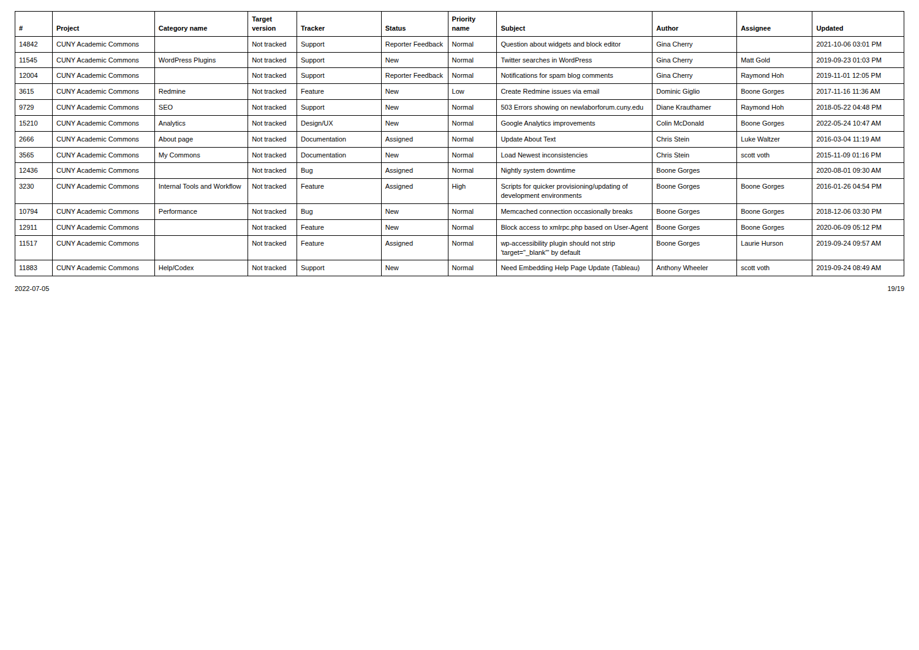| # | Project | Category name | Target version | Tracker | Status | Priority name | Subject | Author | Assignee | Updated |
| --- | --- | --- | --- | --- | --- | --- | --- | --- | --- | --- |
| 14842 | CUNY Academic Commons | | Not tracked | Support | Reporter Feedback | Normal | Question about widgets and block editor | Gina Cherry | | 2021-10-06 03:01 PM |
| 11545 | CUNY Academic Commons | WordPress Plugins | Not tracked | Support | New | Normal | Twitter searches in WordPress | Gina Cherry | Matt Gold | 2019-09-23 01:03 PM |
| 12004 | CUNY Academic Commons | | Not tracked | Support | Reporter Feedback | Normal | Notifications for spam blog comments | Gina Cherry | Raymond Hoh | 2019-11-01 12:05 PM |
| 3615 | CUNY Academic Commons | Redmine | Not tracked | Feature | New | Low | Create Redmine issues via email | Dominic Giglio | Boone Gorges | 2017-11-16 11:36 AM |
| 9729 | CUNY Academic Commons | SEO | Not tracked | Support | New | Normal | 503 Errors showing on newlaborforum.cuny.edu | Diane Krauthamer | Raymond Hoh | 2018-05-22 04:48 PM |
| 15210 | CUNY Academic Commons | Analytics | Not tracked | Design/UX | New | Normal | Google Analytics improvements | Colin McDonald | Boone Gorges | 2022-05-24 10:47 AM |
| 2666 | CUNY Academic Commons | About page | Not tracked | Documentation | Assigned | Normal | Update About Text | Chris Stein | Luke Waltzer | 2016-03-04 11:19 AM |
| 3565 | CUNY Academic Commons | My Commons | Not tracked | Documentation | New | Normal | Load Newest inconsistencies | Chris Stein | scott voth | 2015-11-09 01:16 PM |
| 12436 | CUNY Academic Commons | | Not tracked | Bug | Assigned | Normal | Nightly system downtime | Boone Gorges | | 2020-08-01 09:30 AM |
| 3230 | CUNY Academic Commons | Internal Tools and Workflow | Not tracked | Feature | Assigned | High | Scripts for quicker provisioning/updating of development environments | Boone Gorges | Boone Gorges | 2016-01-26 04:54 PM |
| 10794 | CUNY Academic Commons | Performance | Not tracked | Bug | New | Normal | Memcached connection occasionally breaks | Boone Gorges | Boone Gorges | 2018-12-06 03:30 PM |
| 12911 | CUNY Academic Commons | | Not tracked | Feature | New | Normal | Block access to xmlrpc.php based on User-Agent | Boone Gorges | Boone Gorges | 2020-06-09 05:12 PM |
| 11517 | CUNY Academic Commons | | Not tracked | Feature | Assigned | Normal | wp-accessibility plugin should not strip 'target="_blank"' by default | Boone Gorges | Laurie Hurson | 2019-09-24 09:57 AM |
| 11883 | CUNY Academic Commons | Help/Codex | Not tracked | Support | New | Normal | Need Embedding Help Page Update (Tableau) | Anthony Wheeler | scott voth | 2019-09-24 08:49 AM |
2022-07-05 19/19